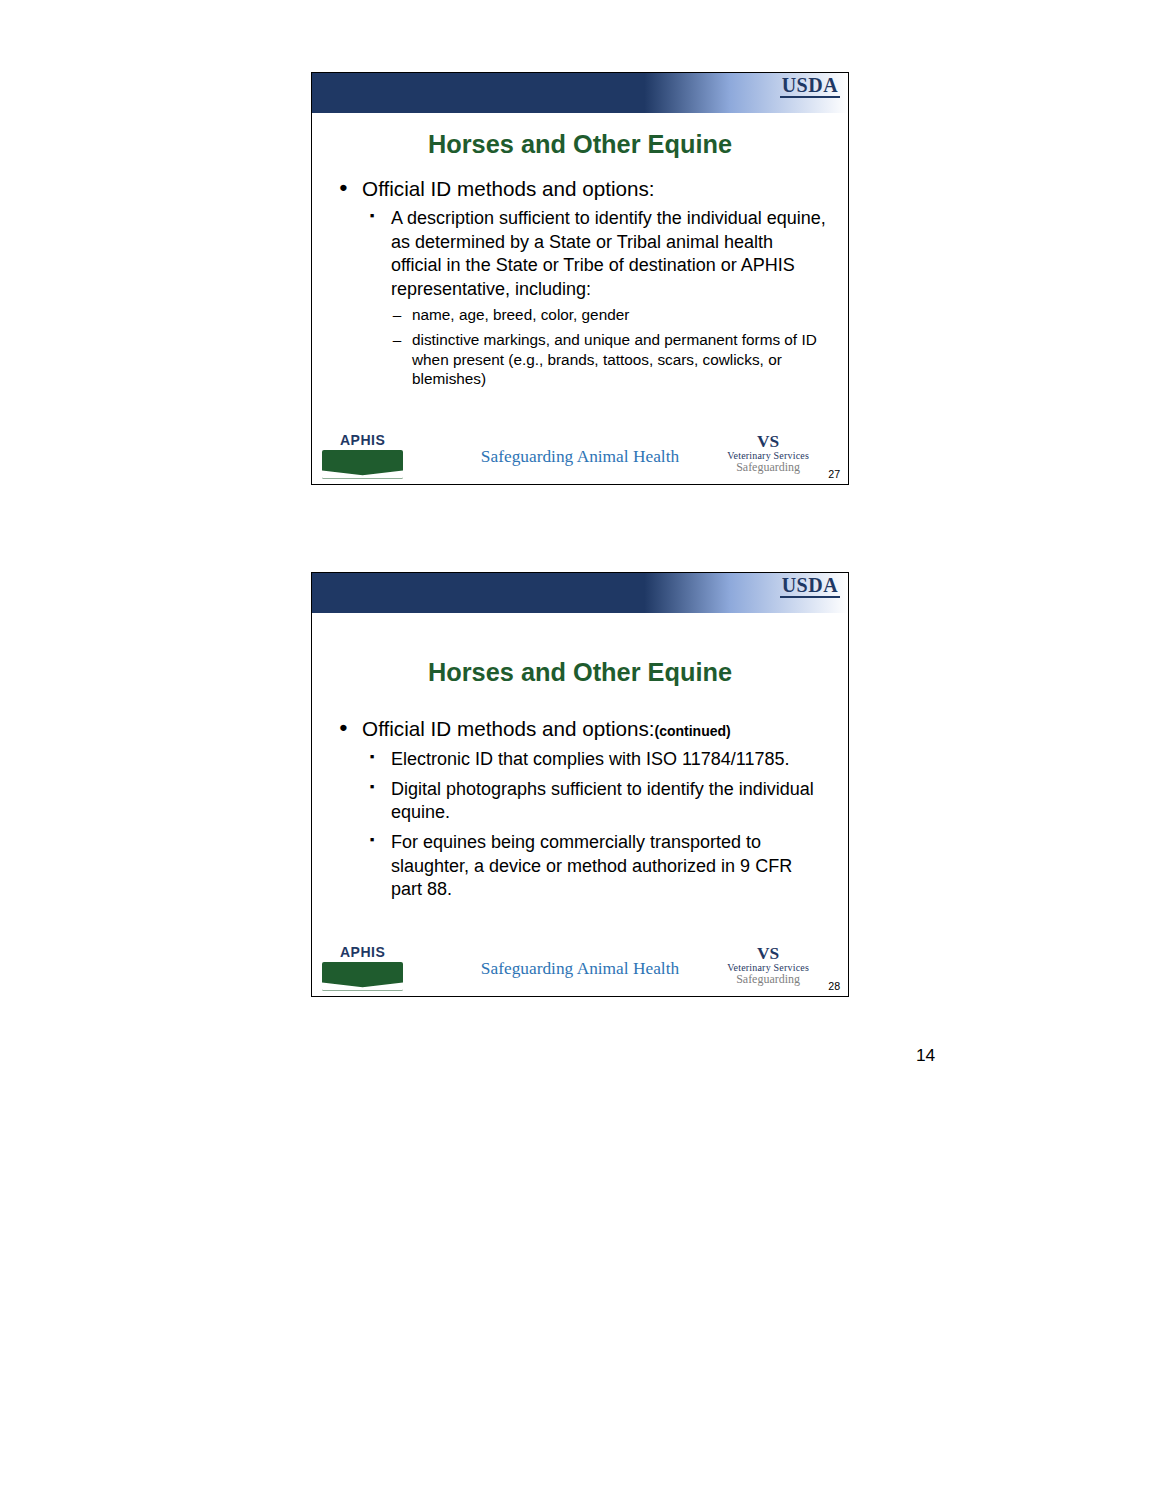USDA
Horses and Other Equine
Official ID methods and options:
A description sufficient to identify the individual equine, as determined by a State or Tribal animal health official in the State or Tribe of destination or APHIS representative, including:
name, age, breed, color, gender
distinctive markings, and unique and permanent forms of ID when present (e.g., brands, tattoos, scars, cowlicks, or blemishes)
APHIS
Safeguarding Animal Health
VS
Veterinary Services
Safeguarding
27
USDA
Horses and Other Equine
Official ID methods and options:(continued)
Electronic ID that complies with ISO 11784/11785.
Digital photographs sufficient to identify the individual equine.
For equines being commercially transported to slaughter, a device or method authorized in 9 CFR part 88.
APHIS
Safeguarding Animal Health
VS
Veterinary Services
Safeguarding
28
14